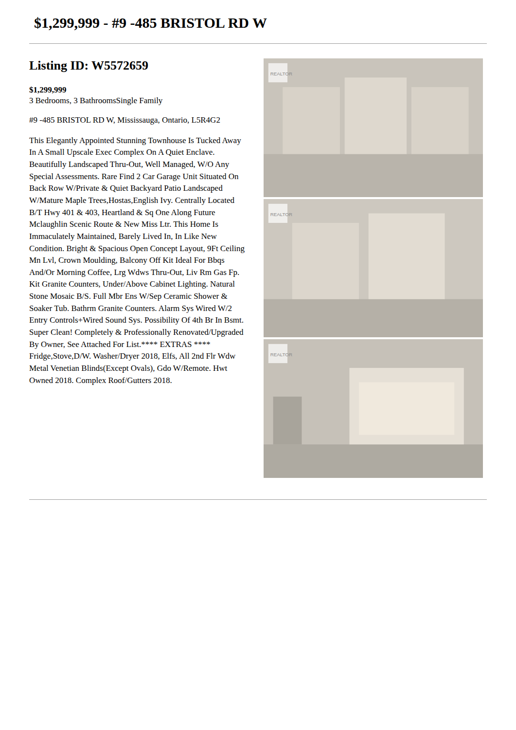$1,299,999 - #9 -485 BRISTOL RD W
Listing ID: W5572659
$1,299,999
3 Bedrooms, 3 BathroomsSingle Family
#9 -485 BRISTOL RD W, Mississauga, Ontario, L5R4G2
This Elegantly Appointed Stunning Townhouse Is Tucked Away In A Small Upscale Exec Complex On A Quiet Enclave. Beautifully Landscaped Thru-Out, Well Managed, W/O Any Special Assessments. Rare Find 2 Car Garage Unit Situated On Back Row W/Private & Quiet Backyard Patio Landscaped W/Mature Maple Trees,Hostas,English Ivy. Centrally Located B/T Hwy 401 & 403, Heartland & Sq One Along Future Mclaughlin Scenic Route & New Miss Ltr. This Home Is Immaculately Maintained, Barely Lived In, In Like New Condition. Bright & Spacious Open Concept Layout, 9Ft Ceiling Mn Lvl, Crown Moulding, Balcony Off Kit Ideal For Bbqs And/Or Morning Coffee, Lrg Wdws Thru-Out, Liv Rm Gas Fp. Kit Granite Counters, Under/Above Cabinet Lighting. Natural Stone Mosaic B/S. Full Mbr Ens W/Sep Ceramic Shower & Soaker Tub. Bathrm Granite Counters. Alarm Sys Wired W/2 Entry Controls+Wired Sound Sys. Possibility Of 4th Br In Bsmt. Super Clean! Completely & Professionally Renovated/Upgraded By Owner, See Attached For List.**** EXTRAS **** Fridge,Stove,D/W. Washer/Dryer 2018, Elfs, All 2nd Flr Wdw Metal Venetian Blinds(Except Ovals), Gdo W/Remote. Hwt Owned 2018. Complex Roof/Gutters 2018.